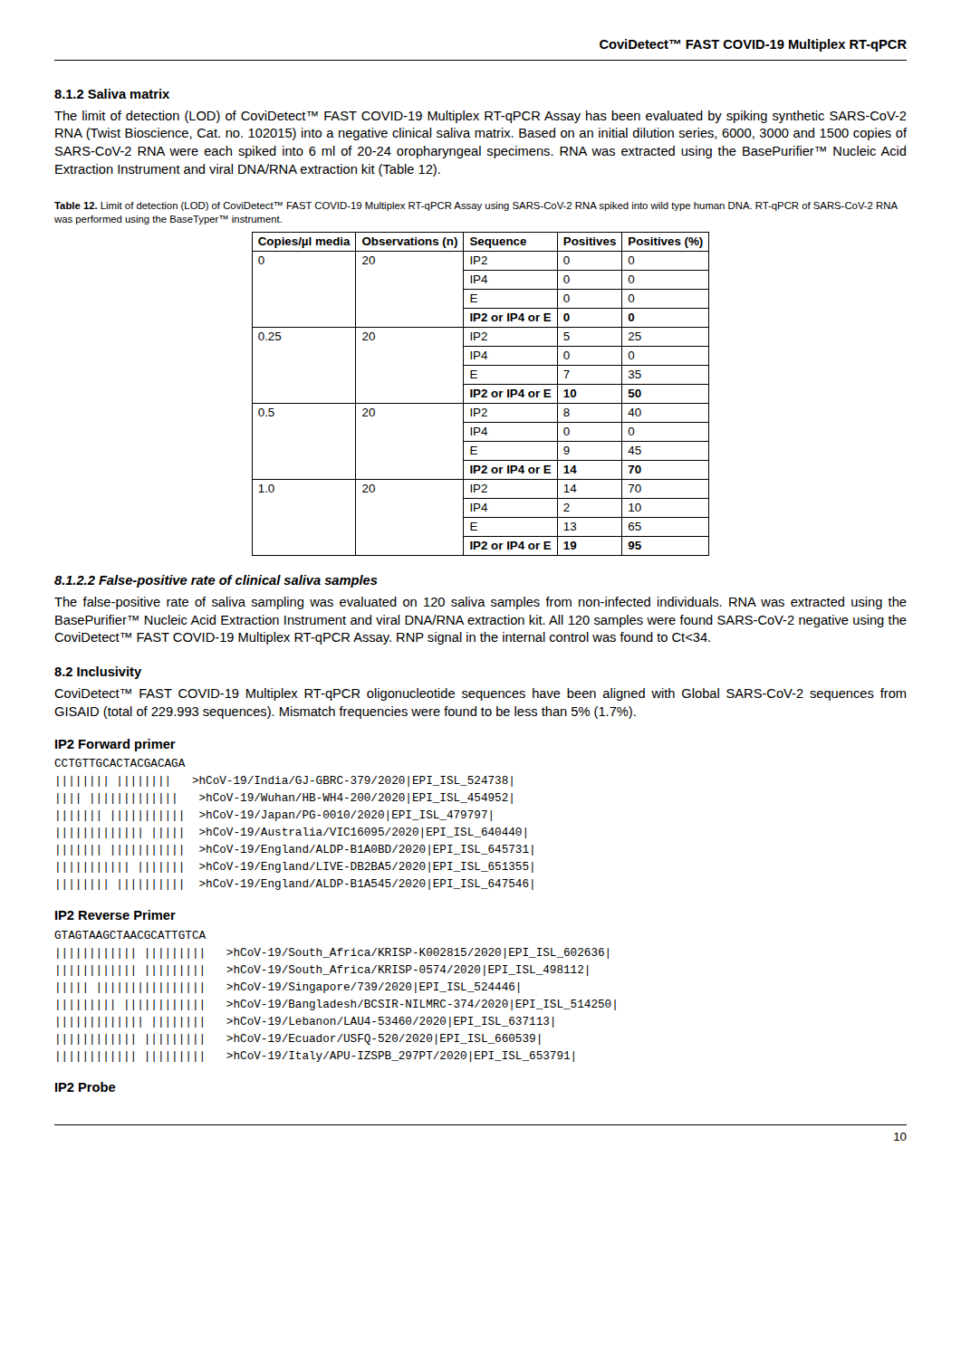CoviDetect™ FAST COVID-19 Multiplex RT-qPCR
8.1.2 Saliva matrix
The limit of detection (LOD) of CoviDetect™ FAST COVID-19 Multiplex RT-qPCR Assay has been evaluated by spiking synthetic SARS-CoV-2 RNA (Twist Bioscience, Cat. no. 102015) into a negative clinical saliva matrix. Based on an initial dilution series, 6000, 3000 and 1500 copies of SARS-CoV-2 RNA were each spiked into 6 ml of 20-24 oropharyngeal specimens. RNA was extracted using the BasePurifier™ Nucleic Acid Extraction Instrument and viral DNA/RNA extraction kit (Table 12).
Table 12. Limit of detection (LOD) of CoviDetect™ FAST COVID-19 Multiplex RT-qPCR Assay using SARS-CoV-2 RNA spiked into wild type human DNA. RT-qPCR of SARS-CoV-2 RNA was performed using the BaseTyper™ instrument.
| Copies/µl media | Observations (n) | Sequence | Positives | Positives (%) |
| --- | --- | --- | --- | --- |
| 0 | 20 | IP2 | 0 | 0 |
| IP4 | 0 | 0 |
| E | 0 | 0 |
| IP2 or IP4 or E | 0 | 0 |
| 0.25 | 20 | IP2 | 5 | 25 |
| IP4 | 0 | 0 |
| E | 7 | 35 |
| IP2 or IP4 or E | 10 | 50 |
| 0.5 | 20 | IP2 | 8 | 40 |
| IP4 | 0 | 0 |
| E | 9 | 45 |
| IP2 or IP4 or E | 14 | 70 |
| 1.0 | 20 | IP2 | 14 | 70 |
| IP4 | 2 | 10 |
| E | 13 | 65 |
| IP2 or IP4 or E | 19 | 95 |
8.1.2.2 False-positive rate of clinical saliva samples
The false-positive rate of saliva sampling was evaluated on 120 saliva samples from non-infected individuals. RNA was extracted using the BasePurifier™ Nucleic Acid Extraction Instrument and viral DNA/RNA extraction kit. All 120 samples were found SARS-CoV-2 negative using the CoviDetect™ FAST COVID-19 Multiplex RT-qPCR Assay. RNP signal in the internal control was found to Ct<34.
8.2 Inclusivity
CoviDetect™ FAST COVID-19 Multiplex RT-qPCR oligonucleotide sequences have been aligned with Global SARS-CoV-2 sequences from GISAID (total of 229.993 sequences). Mismatch frequencies were found to be less than 5% (1.7%).
IP2 Forward primer
CCTGTTGCACTACGACAGA |||||||| |||||||| >hCoV-19/India/GJ-GBRC-379/2020|EPI_ISL_524738| |||| ||||||||||||| >hCoV-19/Wuhan/HB-WH4-200/2020|EPI_ISL_454952| ||||||| ||||||||||| >hCoV-19/Japan/PG-0010/2020|EPI_ISL_479797| ||||||||||||| ||||| >hCoV-19/Australia/VIC16095/2020|EPI_ISL_640440| ||||||| ||||||||||| >hCoV-19/England/ALDP-B1A0BD/2020|EPI_ISL_645731| ||||||||||| ||||||| >hCoV-19/England/LIVE-DB2BA5/2020|EPI_ISL_651355| |||||||| |||||||||| >hCoV-19/England/ALDP-B1A545/2020|EPI_ISL_647546|
IP2 Reverse Primer
GTAGTAAGCTAACGCATTGTCA |||||||||||| ||||||||| >hCoV-19/South_Africa/KRISP-K002815/2020|EPI_ISL_602636| |||||||||||| ||||||||| >hCoV-19/South_Africa/KRISP-0574/2020|EPI_ISL_498112| ||||| |||||||||||||||| >hCoV-19/Singapore/739/2020|EPI_ISL_524446| ||||||||| |||||||||||| >hCoV-19/Bangladesh/BCSIR-NILMRC-374/2020|EPI_ISL_514250| ||||||||||||| |||||||| >hCoV-19/Lebanon/LAU4-53460/2020|EPI_ISL_637113| |||||||||||| ||||||||| >hCoV-19/Ecuador/USFQ-520/2020|EPI_ISL_660539| |||||||||||| ||||||||| >hCoV-19/Italy/APU-IZSPB_297PT/2020|EPI_ISL_653791|
IP2 Probe
10